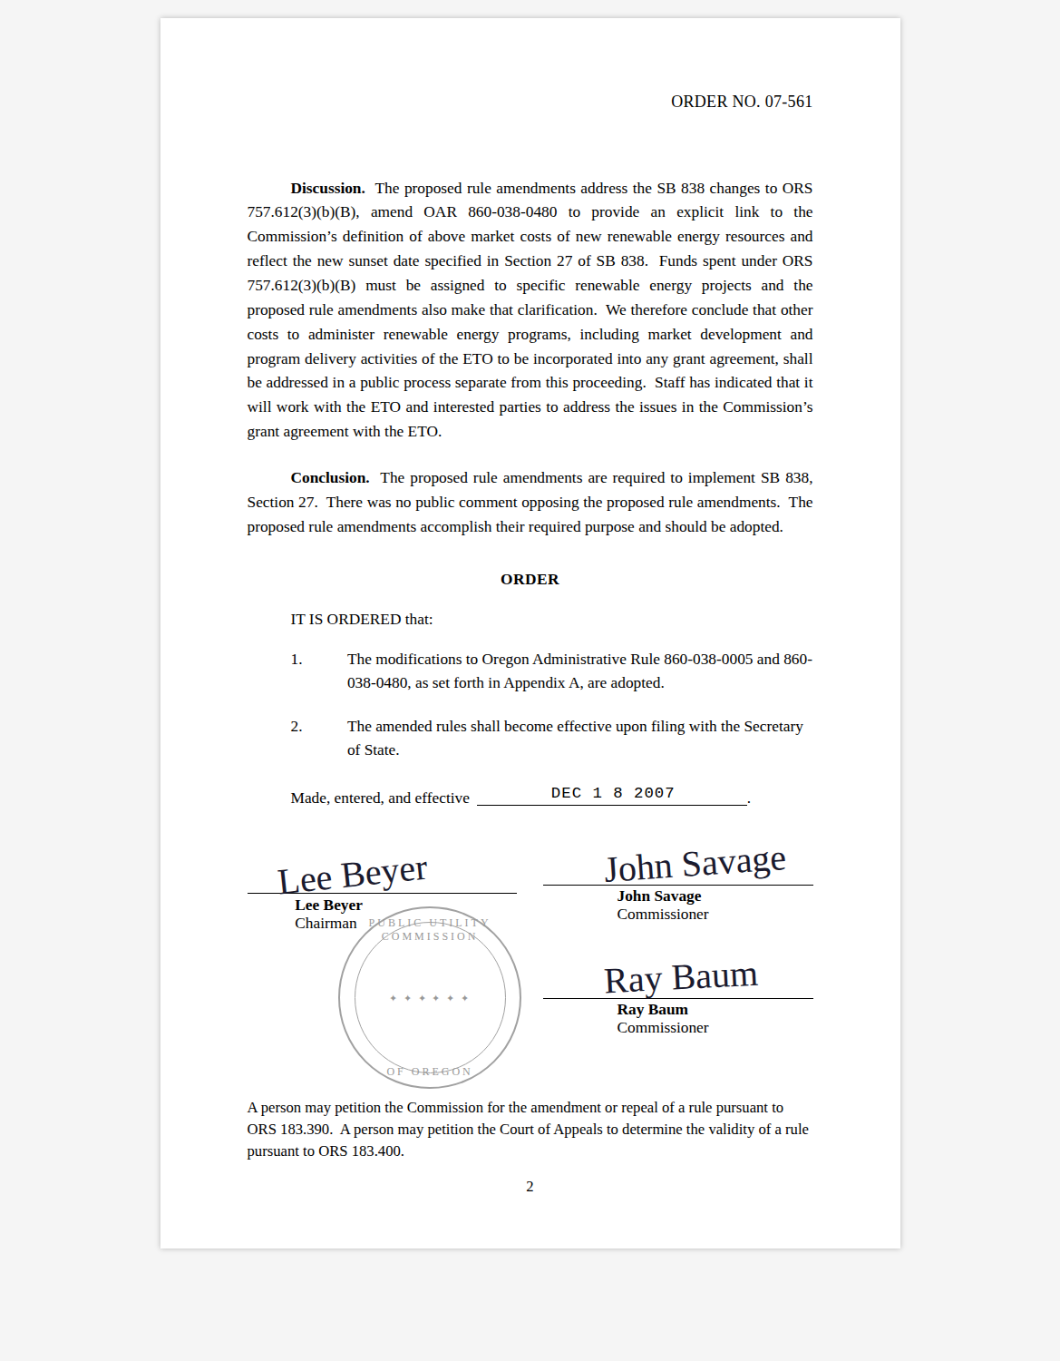ORDER NO. 07-561
Discussion. The proposed rule amendments address the SB 838 changes to ORS 757.612(3)(b)(B), amend OAR 860-038-0480 to provide an explicit link to the Commission’s definition of above market costs of new renewable energy resources and reflect the new sunset date specified in Section 27 of SB 838. Funds spent under ORS 757.612(3)(b)(B) must be assigned to specific renewable energy projects and the proposed rule amendments also make that clarification. We therefore conclude that other costs to administer renewable energy programs, including market development and program delivery activities of the ETO to be incorporated into any grant agreement, shall be addressed in a public process separate from this proceeding. Staff has indicated that it will work with the ETO and interested parties to address the issues in the Commission’s grant agreement with the ETO.
Conclusion. The proposed rule amendments are required to implement SB 838, Section 27. There was no public comment opposing the proposed rule amendments. The proposed rule amendments accomplish their required purpose and should be adopted.
ORDER
IT IS ORDERED that:
1. The modifications to Oregon Administrative Rule 860-038-0005 and 860-038-0480, as set forth in Appendix A, are adopted.
2. The amended rules shall become effective upon filing with the Secretary of State.
Made, entered, and effective DEC 1 8 2007.
PUBLIC UTILITY COMMISSION
✦ ✦ ✦ ✦ ✦ ✦
OF OREGON
Lee Beyer
Lee Beyer
Chairman
John Savage
John Savage
Commissioner
Ray Baum
Ray Baum
Commissioner
A person may petition the Commission for the amendment or repeal of a rule pursuant to ORS 183.390. A person may petition the Court of Appeals to determine the validity of a rule pursuant to ORS 183.400.
2